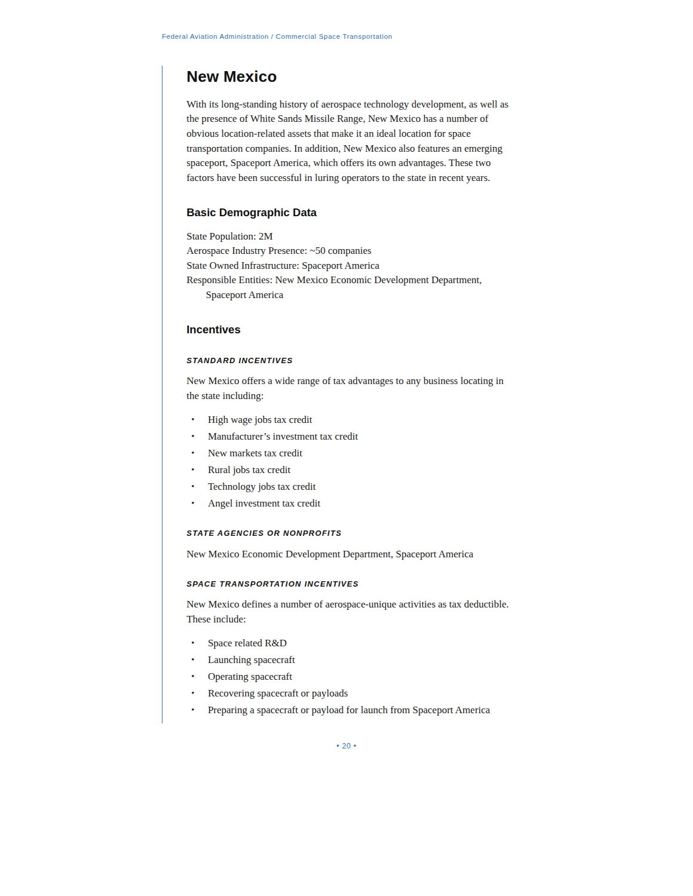Federal Aviation Administration / Commercial Space Transportation
New Mexico
With its long-standing history of aerospace technology development, as well as the presence of White Sands Missile Range, New Mexico has a number of obvious location-related assets that make it an ideal location for space transportation companies. In addition, New Mexico also features an emerging spaceport, Spaceport America, which offers its own advantages. These two factors have been successful in luring operators to the state in recent years.
Basic Demographic Data
State Population: 2M
Aerospace Industry Presence: ~50 companies
State Owned Infrastructure: Spaceport America
Responsible Entities: New Mexico Economic Development Department, Spaceport America
Incentives
Standard Incentives
New Mexico offers a wide range of tax advantages to any business locating in the state including:
High wage jobs tax credit
Manufacturer’s investment tax credit
New markets tax credit
Rural jobs tax credit
Technology jobs tax credit
Angel investment tax credit
State Agencies or Nonprofits
New Mexico Economic Development Department, Spaceport America
Space Transportation Incentives
New Mexico defines a number of aerospace-unique activities as tax deductible. These include:
Space related R&D
Launching spacecraft
Operating spacecraft
Recovering spacecraft or payloads
Preparing a spacecraft or payload for launch from Spaceport America
• 20 •